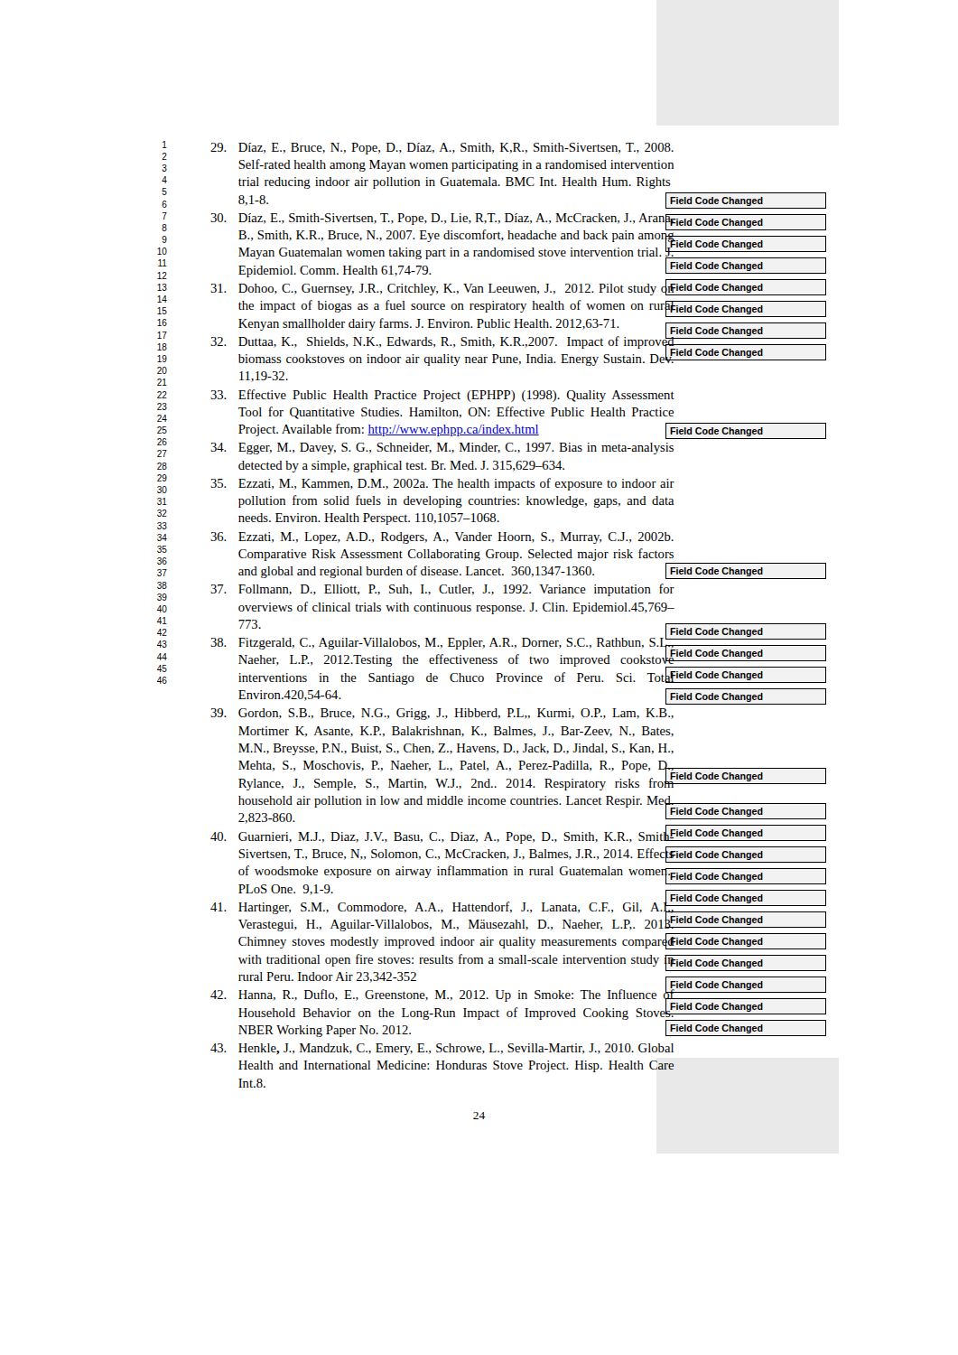1
2
3
4
5
6
7
8
9
10
11
12
13
14
15
16
17
18
19
20
21
22
23
24
25
26
27
28
29
30
31
32
33
34
35
36
37
38
39
40
41
42
43
44
45
46
Field Code Changed
Field Code Changed
Field Code Changed
Field Code Changed
Field Code Changed
Field Code Changed
Field Code Changed
Field Code Changed
Field Code Changed
Field Code Changed
Field Code Changed
Field Code Changed
Field Code Changed
Field Code Changed
Field Code Changed
Field Code Changed
Field Code Changed
Field Code Changed
Field Code Changed
Field Code Changed
Field Code Changed
Field Code Changed
Field Code Changed
Field Code Changed
Field Code Changed
Field Code Changed
Díaz, E., Bruce, N., Pope, D., Díaz, A., Smith, K,R., Smith-Sivertsen, T., 2008. Self-rated health among Mayan women participating in a randomised intervention trial reducing indoor air pollution in Guatemala. BMC Int. Health Hum. Rights 8,1-8.
Díaz, E., Smith-Sivertsen, T., Pope, D., Lie, R,T., Díaz, A., McCracken, J., Arana, B., Smith, K.R., Bruce, N., 2007. Eye discomfort, headache and back pain among Mayan Guatemalan women taking part in a randomised stove intervention trial. J. Epidemiol. Comm. Health 61,74-79.
Dohoo, C., Guernsey, J.R., Critchley, K., Van Leeuwen, J., 2012. Pilot study on the impact of biogas as a fuel source on respiratory health of women on rural Kenyan smallholder dairy farms. J. Environ. Public Health. 2012,63-71.
Duttaa, K., Shields, N.K., Edwards, R., Smith, K.R.,2007. Impact of improved biomass cookstoves on indoor air quality near Pune, India. Energy Sustain. Dev. 11,19-32.
Effective Public Health Practice Project (EPHPP) (1998). Quality Assessment Tool for Quantitative Studies. Hamilton, ON: Effective Public Health Practice Project. Available from: http://www.ephpp.ca/index.html
Egger, M., Davey, S. G., Schneider, M., Minder, C., 1997. Bias in meta-analysis detected by a simple, graphical test. Br. Med. J. 315,629–634.
Ezzati, M., Kammen, D.M., 2002a. The health impacts of exposure to indoor air pollution from solid fuels in developing countries: knowledge, gaps, and data needs. Environ. Health Perspect. 110,1057–1068.
Ezzati, M., Lopez, A.D., Rodgers, A., Vander Hoorn, S., Murray, C.J., 2002b. Comparative Risk Assessment Collaborating Group. Selected major risk factors and global and regional burden of disease. Lancet. 360,1347-1360.
Follmann, D., Elliott, P., Suh, I., Cutler, J., 1992. Variance imputation for overviews of clinical trials with continuous response. J. Clin. Epidemiol.45,769–773.
Fitzgerald, C., Aguilar-Villalobos, M., Eppler, A.R., Dorner, S.C., Rathbun, S.L., Naeher, L.P., 2012.Testing the effectiveness of two improved cookstove interventions in the Santiago de Chuco Province of Peru. Sci. Total Environ.420,54-64.
Gordon, S.B., Bruce, N.G., Grigg, J., Hibberd, P.L,, Kurmi, O.P., Lam, K.B., Mortimer K, Asante, K.P., Balakrishnan, K., Balmes, J., Bar-Zeev, N., Bates, M.N., Breysse, P.N., Buist, S., Chen, Z., Havens, D., Jack, D., Jindal, S., Kan, H., Mehta, S., Moschovis, P., Naeher, L., Patel, A., Perez-Padilla, R., Pope, D., Rylance, J., Semple, S., Martin, W.J., 2nd.. 2014. Respiratory risks from household air pollution in low and middle income countries. Lancet Respir. Med. 2,823-860.
Guarnieri, M.J., Diaz, J.V., Basu, C., Diaz, A., Pope, D., Smith, K.R., Smith-Sivertsen, T., Bruce, N,, Solomon, C., McCracken, J., Balmes, J.R., 2014. Effects of woodsmoke exposure on airway inflammation in rural Guatemalan women. PLoS One. 9,1-9.
Hartinger, S.M., Commodore, A.A., Hattendorf, J., Lanata, C.F., Gil, A.I., Verastegui, H., Aguilar-Villalobos, M., Mäusezahl, D., Naeher, L.P,. 2013. Chimney stoves modestly improved indoor air quality measurements compared with traditional open fire stoves: results from a small-scale intervention study in rural Peru. Indoor Air 23,342-352
Hanna, R., Duflo, E., Greenstone, M., 2012. Up in Smoke: The Influence of Household Behavior on the Long-Run Impact of Improved Cooking Stoves. NBER Working Paper No. 2012.
Henkle, J., Mandzuk, C., Emery, E., Schrowe, L., Sevilla-Martir, J., 2010. Global Health and International Medicine: Honduras Stove Project. Hisp. Health Care Int.8.
24